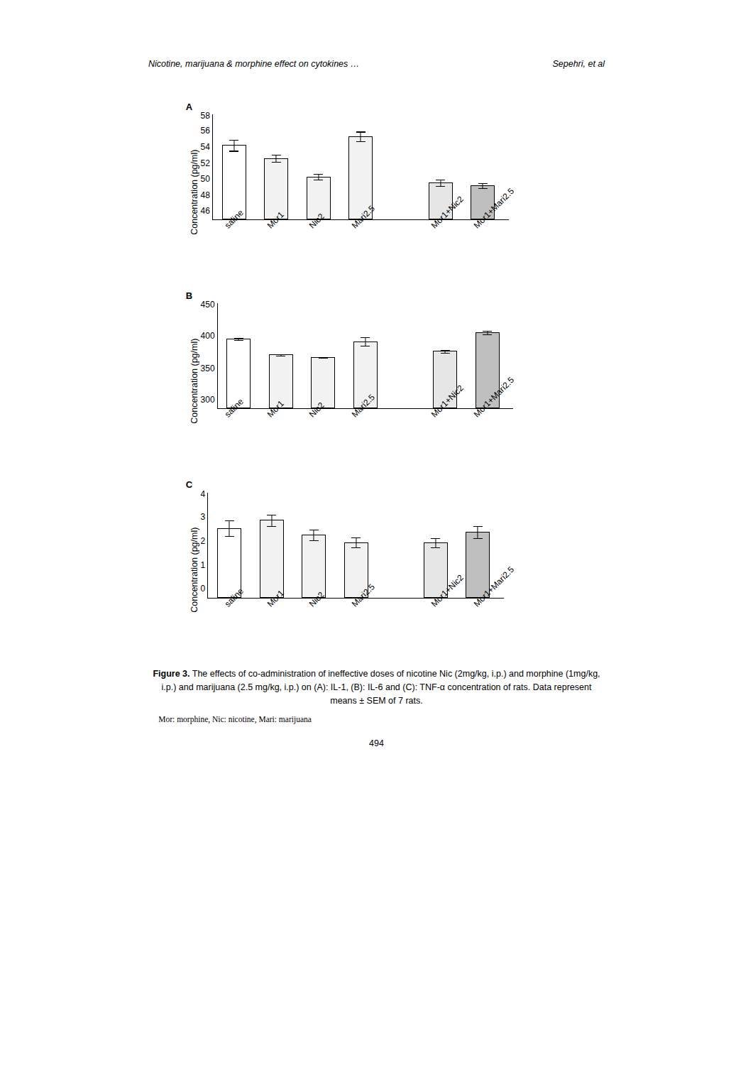Nicotine, marijuana & morphine effect on cytokines …
Sepehri, et al
A
Concentration (pg/ml)
58565452504846
saline
Mor1
Nic2
Mari2.5
Mor1+Nic2
Mor1+Mari2.5
B
Concentration (pg/ml)
450400350300
saline
Mor1
Nic2
Mari2.5
Mor1+Nic2
Mor1+Mari2.5
C
Concentration (pg/ml)
43210
saline
Mor1
Nic2
Mari2.5
Mor1+Nic2
Mor1+Mari2.5
Figure 3. The effects of co-administration of ineffective doses of nicotine Nic (2mg/kg, i.p.) and morphine (1mg/kg, i.p.) and marijuana (2.5 mg/kg, i.p.) on (A): IL-1, (B): IL-6 and (C): TNF-α concentration of rats. Data represent means ± SEM of 7 rats.
Mor: morphine, Nic: nicotine, Mari: marijuana
494